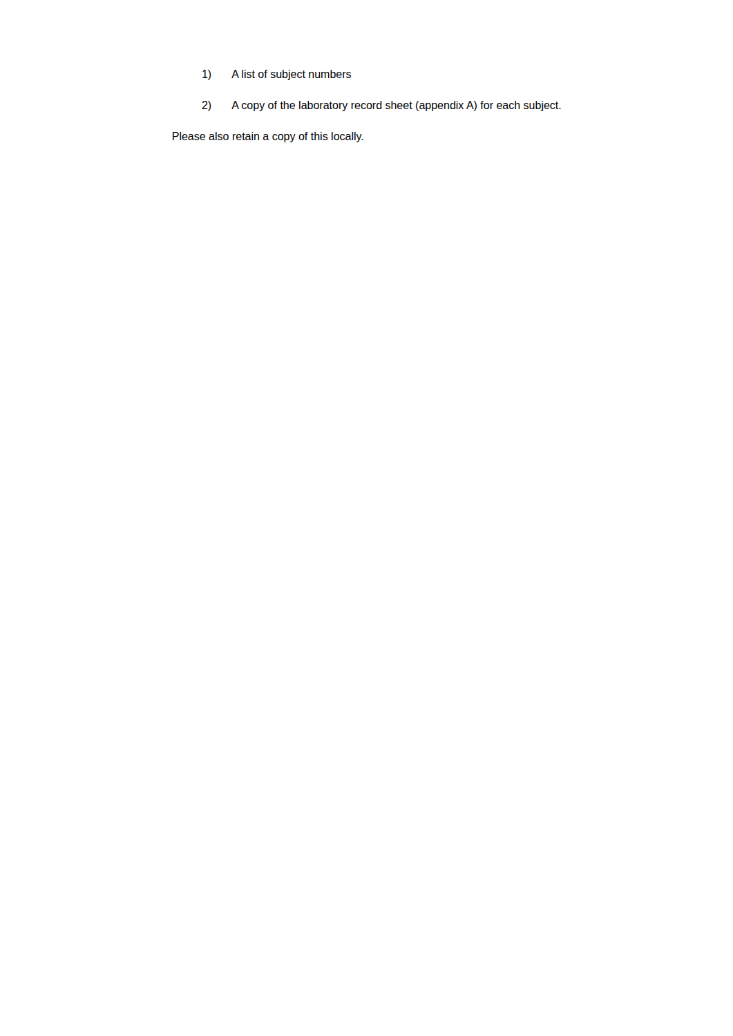1) A list of subject numbers
2) A copy of the laboratory record sheet (appendix A) for each subject.
Please also retain a copy of this locally.